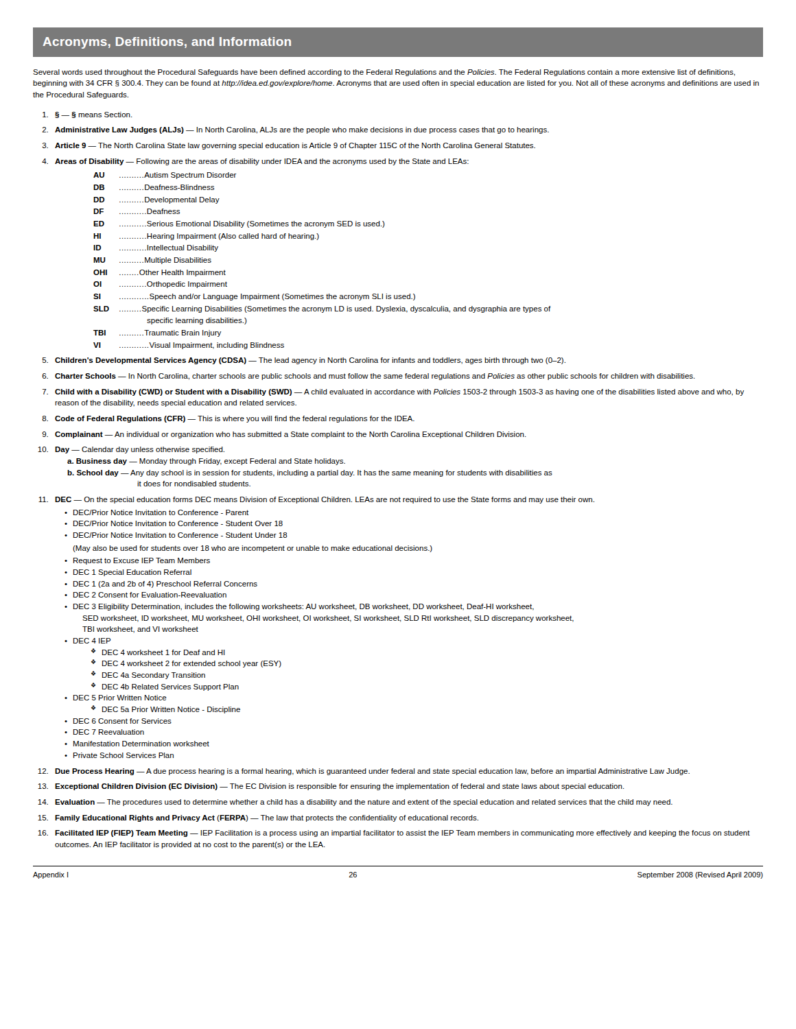Acronyms, Definitions, and Information
Several words used throughout the Procedural Safeguards have been defined according to the Federal Regulations and the Policies. The Federal Regulations contain a more extensive list of definitions, beginning with 34 CFR § 300.4. They can be found at http://idea.ed.gov/explore/home. Acronyms that are used often in special education are listed for you. Not all of these acronyms and definitions are used in the Procedural Safeguards.
§ — § means Section.
Administrative Law Judges (ALJs) — In North Carolina, ALJs are the people who make decisions in due process cases that go to hearings.
Article 9 — The North Carolina State law governing special education is Article 9 of Chapter 115C of the North Carolina General Statutes.
Areas of Disability — Following are the areas of disability under IDEA and the acronyms used by the State and LEAs:
AU .......... Autism Spectrum Disorder
DB .......... Deafness-Blindness
DD .......... Developmental Delay
DF ........... Deafness
ED ........... Serious Emotional Disability (Sometimes the acronym SED is used.)
HI ........... Hearing Impairment (Also called hard of hearing.)
ID ........... Intellectual Disability
MU .......... Multiple Disabilities
OHI ........ Other Health Impairment
OI ........... Orthopedic Impairment
SI ............ Speech and/or Language Impairment (Sometimes the acronym SLI is used.)
SLD ......... Specific Learning Disabilities (Sometimes the acronym LD is used. Dyslexia, dyscalculia, and dysgraphia are types of
specific learning disabilities.)
TBI .......... Traumatic Brain Injury
VI ............ Visual Impairment, including Blindness
Children's Developmental Services Agency (CDSA) — The lead agency in North Carolina for infants and toddlers, ages birth through two (0–2).
Charter Schools — In North Carolina, charter schools are public schools and must follow the same federal regulations and Policies as other public schools for children with disabilities.
Child with a Disability (CWD) or Student with a Disability (SWD) — A child evaluated in accordance with Policies 1503-2 through 1503-3 as having one of the disabilities listed above and who, by reason of the disability, needs special education and related services.
Code of Federal Regulations (CFR) — This is where you will find the federal regulations for the IDEA.
Complainant — An individual or organization who has submitted a State complaint to the North Carolina Exceptional Children Division.
Day — Calendar day unless otherwise specified.
a. Business day — Monday through Friday, except Federal and State holidays.
b. School day — Any day school is in session for students, including a partial day. It has the same meaning for students with disabilities as
it does for nondisabled students.
DEC — On the special education forms DEC means Division of Exceptional Children. LEAs are not required to use the State forms and may use their own.
DEC/Prior Notice Invitation to Conference - Parent
DEC/Prior Notice Invitation to Conference - Student Over 18
DEC/Prior Notice Invitation to Conference - Student Under 18
(May also be used for students over 18 who are incompetent or unable to make educational decisions.)
Request to Excuse IEP Team Members
DEC 1 Special Education Referral
DEC 1 (2a and 2b of 4) Preschool Referral Concerns
DEC 2 Consent for Evaluation-Reevaluation
DEC 3 Eligibility Determination, includes the following worksheets: AU worksheet, DB worksheet, DD worksheet, Deaf-HI worksheet,
SED worksheet, ID worksheet, MU worksheet, OHI worksheet, OI worksheet, SI worksheet, SLD RtI worksheet, SLD discrepancy worksheet, TBI worksheet, and VI worksheet
DEC 4 IEP
DEC 4 worksheet 1 for Deaf and HI
DEC 4 worksheet 2 for extended school year (ESY)
DEC 4a Secondary Transition
DEC 4b Related Services Support Plan
DEC 5 Prior Written Notice
DEC 5a Prior Written Notice - Discipline
DEC 6 Consent for Services
DEC 7 Reevaluation
Manifestation Determination worksheet
Private School Services Plan
Due Process Hearing — A due process hearing is a formal hearing, which is guaranteed under federal and state special education law, before an impartial Administrative Law Judge.
Exceptional Children Division (EC Division) — The EC Division is responsible for ensuring the implementation of federal and state laws about special education.
Evaluation — The procedures used to determine whether a child has a disability and the nature and extent of the special education and related services that the child may need.
Family Educational Rights and Privacy Act (FERPA) — The law that protects the confidentiality of educational records.
Facilitated IEP (FIEP) Team Meeting — IEP Facilitation is a process using an impartial facilitator to assist the IEP Team members in communicating more effectively and keeping the focus on student outcomes. An IEP facilitator is provided at no cost to the parent(s) or the LEA.
Appendix I
26
September 2008 (Revised April 2009)